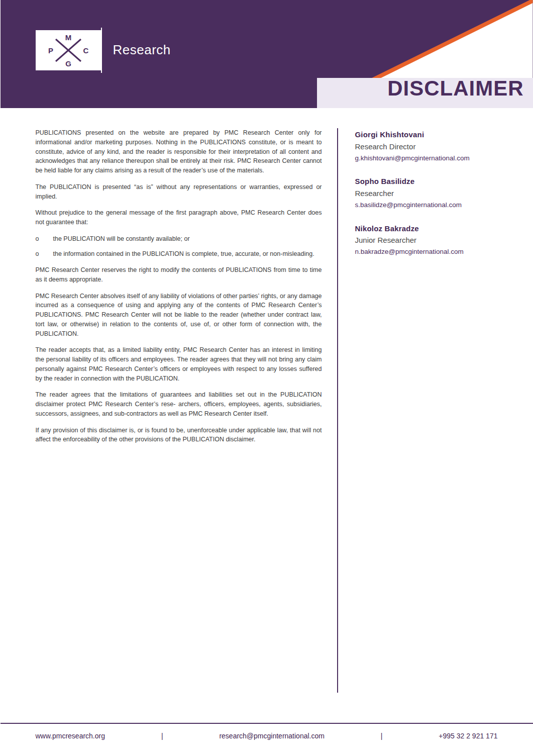DISCLAIMER
M P C G
Research
PUBLICATIONS presented on the website are prepared by PMC Research Center only for informational and/or marketing purposes. Nothing in the PUBLICATIONS constitute, or is meant to constitute, advice of any kind, and the reader is responsible for their interpretation of all content and acknowledges that any reliance thereupon shall be entirely at their risk. PMC Research Center cannot be held liable for any claims arising as a result of the reader’s use of the materials.
The PUBLICATION is presented “as is” without any representations or warranties, expressed or implied.
Without prejudice to the general message of the first paragraph above, PMC Research Center does not guarantee that:
othe PUBLICATION will be constantly available; or
othe information contained in the PUBLICATION is complete, true, accurate, or non-misleading.
PMC Research Center reserves the right to modify the contents of PUBLICATIONS from time to time as it deems appropriate.
PMC Research Center absolves itself of any liability of violations of other parties’ rights, or any damage incurred as a consequence of using and applying any of the contents of PMC Research Center’s PUBLICATIONS. PMC Research Center will not be liable to the reader (whether under contract law, tort law, or otherwise) in relation to the contents of, use of, or other form of connection with, the PUBLICATION.
The reader accepts that, as a limited liability entity, PMC Research Center has an interest in limiting the personal liability of its officers and employees. The reader agrees that they will not bring any claim personally against PMC Research Center’s officers or employees with respect to any losses suffered by the reader in connection with the PUBLICATION.
The reader agrees that the limitations of guarantees and liabilities set out in the PUBLICATION disclaimer protect PMC Research Center’s rese- archers, officers, employees, agents, subsidiaries, successors, assignees, and sub-contractors as well as PMC Research Center itself.
If any provision of this disclaimer is, or is found to be, unenforceable under applicable law, that will not affect the enforceability of the other provisions of the PUBLICATION disclaimer.
Giorgi Khishtovani
Research Director
g.khishtovani@pmcginternational.com
Sopho Basilidze
Researcher
s.basilidze@pmcginternational.com
Nikoloz Bakradze
Junior Researcher
n.bakradze@pmcginternational.com
www.pmcresearch.org | research@pmcginternational.com | +995 32 2 921 171